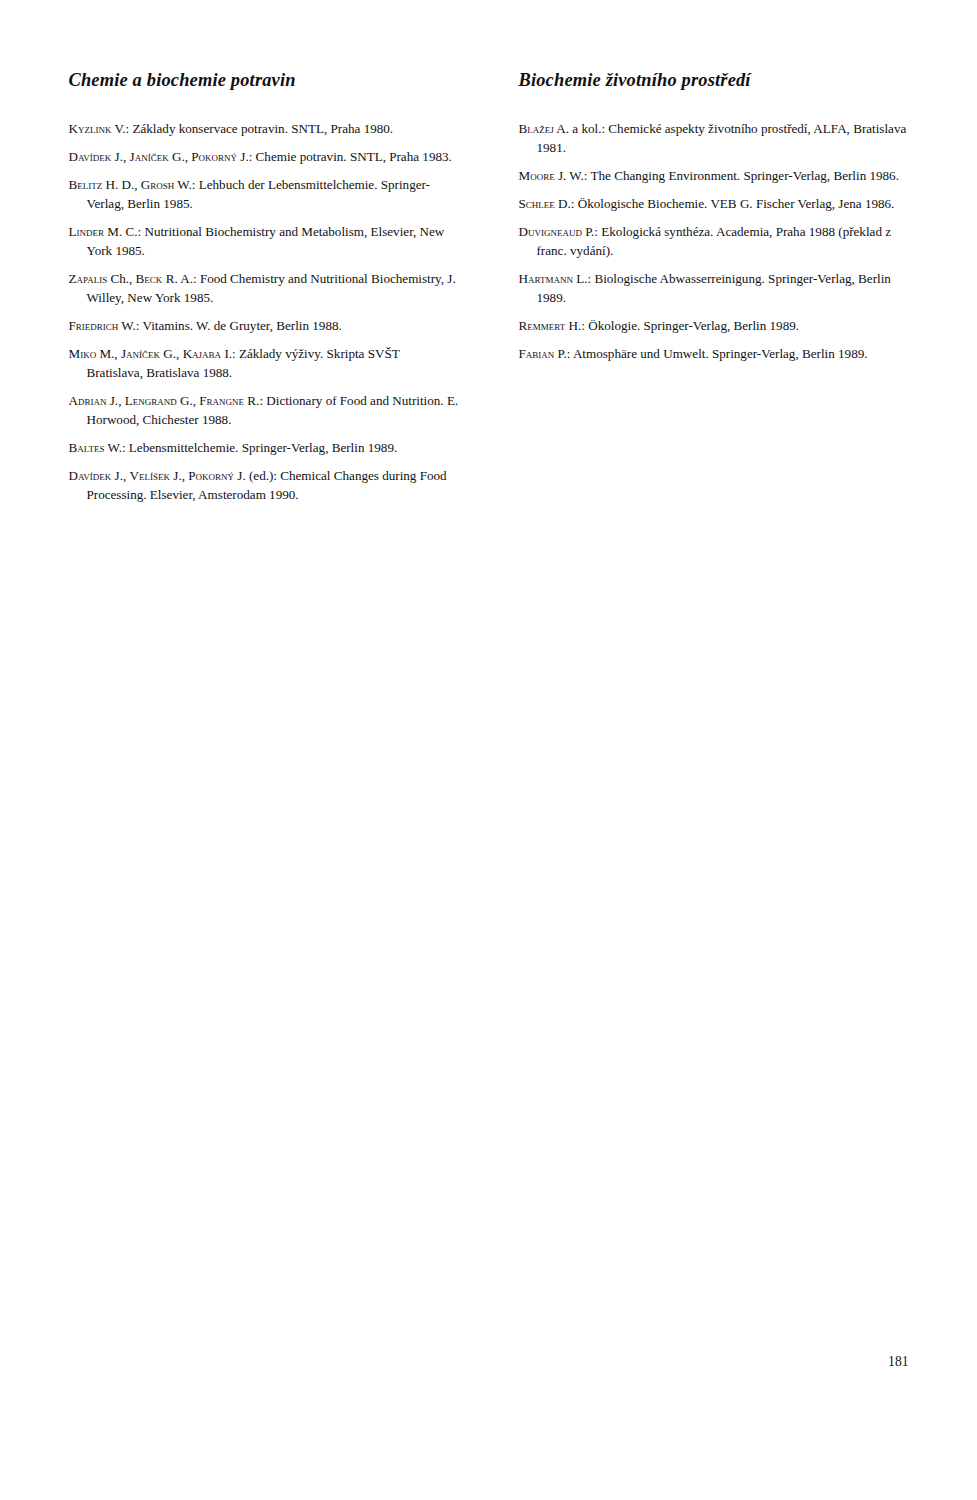Chemie a biochemie potravin
Kyzlink V.: Základy konservace potravin. SNTL, Praha 1980.
Davídek J., Janíček G., Pokorný J.: Chemie potravin. SNTL, Praha 1983.
Belitz H. D., Grosh W.: Lehbuch der Lebensmittelchemie. Springer-Verlag, Berlin 1985.
Linder M. C.: Nutritional Biochemistry and Metabolism, Elsevier, New York 1985.
Zapalis Ch., Beck R. A.: Food Chemistry and Nutritional Biochemistry, J. Willey, New York 1985.
Friedrich W.: Vitamins. W. de Gruyter, Berlin 1988.
Miko M., Janíček G., Kajaba I.: Základy výživy. Skripta SVŠT Bratislava, Bratislava 1988.
Adrian J., Lengrand G., Frangne R.: Dictionary of Food and Nutrition. E. Horwood, Chichester 1988.
Baltes W.: Lebensmittelchemie. Springer-Verlag, Berlin 1989.
Davídek J., Velíšek J., Pokorný J. (ed.): Chemical Changes during Food Processing. Elsevier, Amsterodam 1990.
Biochemie životního prostředí
Blažej A. a kol.: Chemické aspekty životního prostředí, ALFA, Bratislava 1981.
Moore J. W.: The Changing Environment. Springer-Verlag, Berlin 1986.
Schlee D.: Ökologische Biochemie. VEB G. Fischer Verlag, Jena 1986.
Duvigneaud P.: Ekologická synthéza. Academia, Praha 1988 (překlad z franc. vydání).
Hartmann L.: Biologische Abwasserreinigung. Springer-Verlag, Berlin 1989.
Remmert H.: Ökologie. Springer-Verlag, Berlin 1989.
Fabian P.: Atmosphäre und Umwelt. Springer-Verlag, Berlin 1989.
181